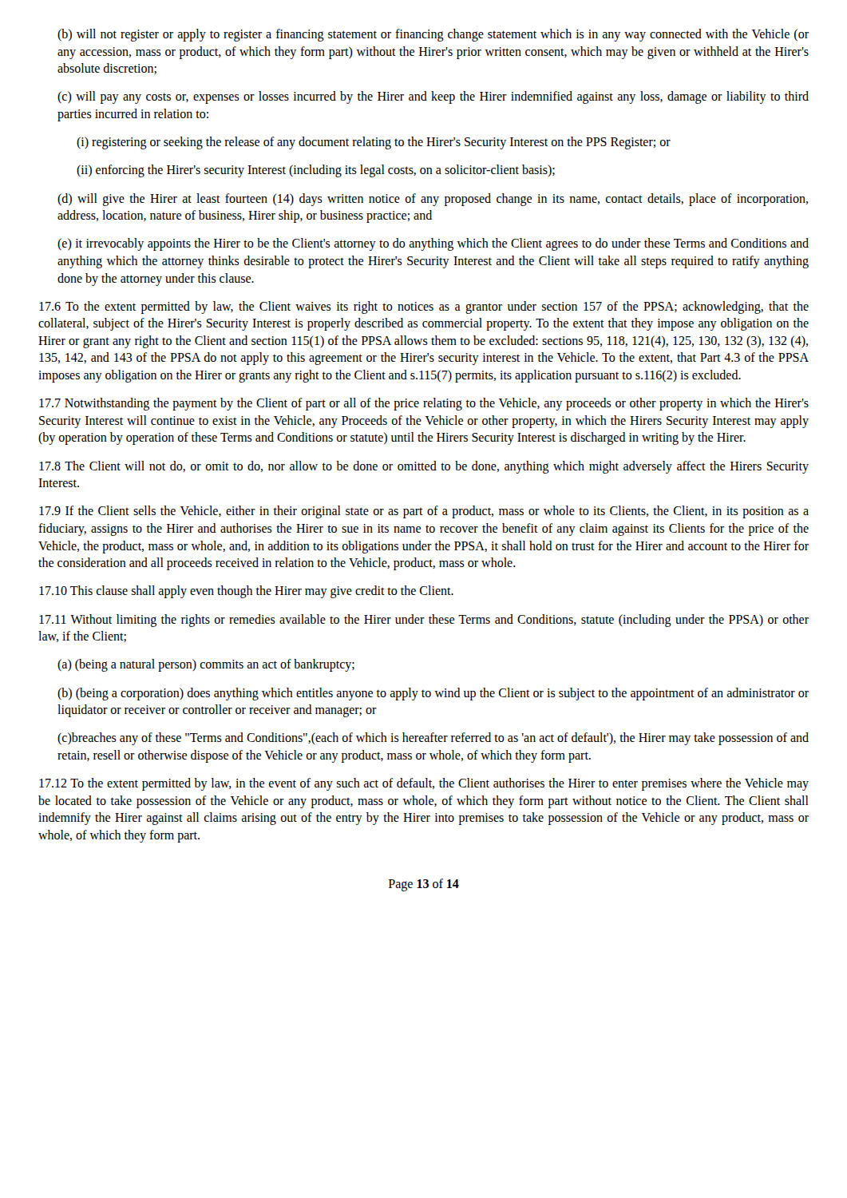(b) will not register or apply to register a financing statement or financing change statement which is in any way connected with the Vehicle (or any accession, mass or product, of which they form part) without the Hirer's prior written consent, which may be given or withheld at the Hirer's absolute discretion;
(c) will pay any costs or, expenses or losses incurred by the Hirer and keep the Hirer indemnified against any loss, damage or liability to third parties incurred in relation to:
(i) registering or seeking the release of any document relating to the Hirer's Security Interest on the PPS Register; or
(ii) enforcing the Hirer's security Interest (including its legal costs, on a solicitor-client basis);
(d) will give the Hirer at least fourteen (14) days written notice of any proposed change in its name, contact details, place of incorporation, address, location, nature of business, Hirer ship, or business practice; and
(e) it irrevocably appoints the Hirer to be the Client's attorney to do anything which the Client agrees to do under these Terms and Conditions and anything which the attorney thinks desirable to protect the Hirer's Security Interest and the Client will take all steps required to ratify anything done by the attorney under this clause.
17.6 To the extent permitted by law, the Client waives its right to notices as a grantor under section 157 of the PPSA; acknowledging, that the collateral, subject of the Hirer's Security Interest is properly described as commercial property. To the extent that they impose any obligation on the Hirer or grant any right to the Client and section 115(1) of the PPSA allows them to be excluded: sections 95, 118, 121(4), 125, 130, 132 (3), 132 (4), 135, 142, and 143 of the PPSA do not apply to this agreement or the Hirer's security interest in the Vehicle. To the extent, that Part 4.3 of the PPSA imposes any obligation on the Hirer or grants any right to the Client and s.115(7) permits, its application pursuant to s.116(2) is excluded.
17.7 Notwithstanding the payment by the Client of part or all of the price relating to the Vehicle, any proceeds or other property in which the Hirer's Security Interest will continue to exist in the Vehicle, any Proceeds of the Vehicle or other property, in which the Hirers Security Interest may apply (by operation by operation of these Terms and Conditions or statute) until the Hirers Security Interest is discharged in writing by the Hirer.
17.8 The Client will not do, or omit to do, nor allow to be done or omitted to be done, anything which might adversely affect the Hirers Security Interest.
17.9 If the Client sells the Vehicle, either in their original state or as part of a product, mass or whole to its Clients, the Client, in its position as a fiduciary, assigns to the Hirer and authorises the Hirer to sue in its name to recover the benefit of any claim against its Clients for the price of the Vehicle, the product, mass or whole, and, in addition to its obligations under the PPSA, it shall hold on trust for the Hirer and account to the Hirer for the consideration and all proceeds received in relation to the Vehicle, product, mass or whole.
17.10 This clause shall apply even though the Hirer may give credit to the Client.
17.11 Without limiting the rights or remedies available to the Hirer under these Terms and Conditions, statute (including under the PPSA) or other law, if the Client;
(a) (being a natural person) commits an act of bankruptcy;
(b) (being a corporation) does anything which entitles anyone to apply to wind up the Client or is subject to the appointment of an administrator or liquidator or receiver or controller or receiver and manager; or
(c)breaches any of these "Terms and Conditions",(each of which is hereafter referred to as 'an act of default'), the Hirer may take possession of and retain, resell or otherwise dispose of the Vehicle or any product, mass or whole, of which they form part.
17.12 To the extent permitted by law, in the event of any such act of default, the Client authorises the Hirer to enter premises where the Vehicle may be located to take possession of the Vehicle or any product, mass or whole, of which they form part without notice to the Client. The Client shall indemnify the Hirer against all claims arising out of the entry by the Hirer into premises to take possession of the Vehicle or any product, mass or whole, of which they form part.
Page 13 of 14